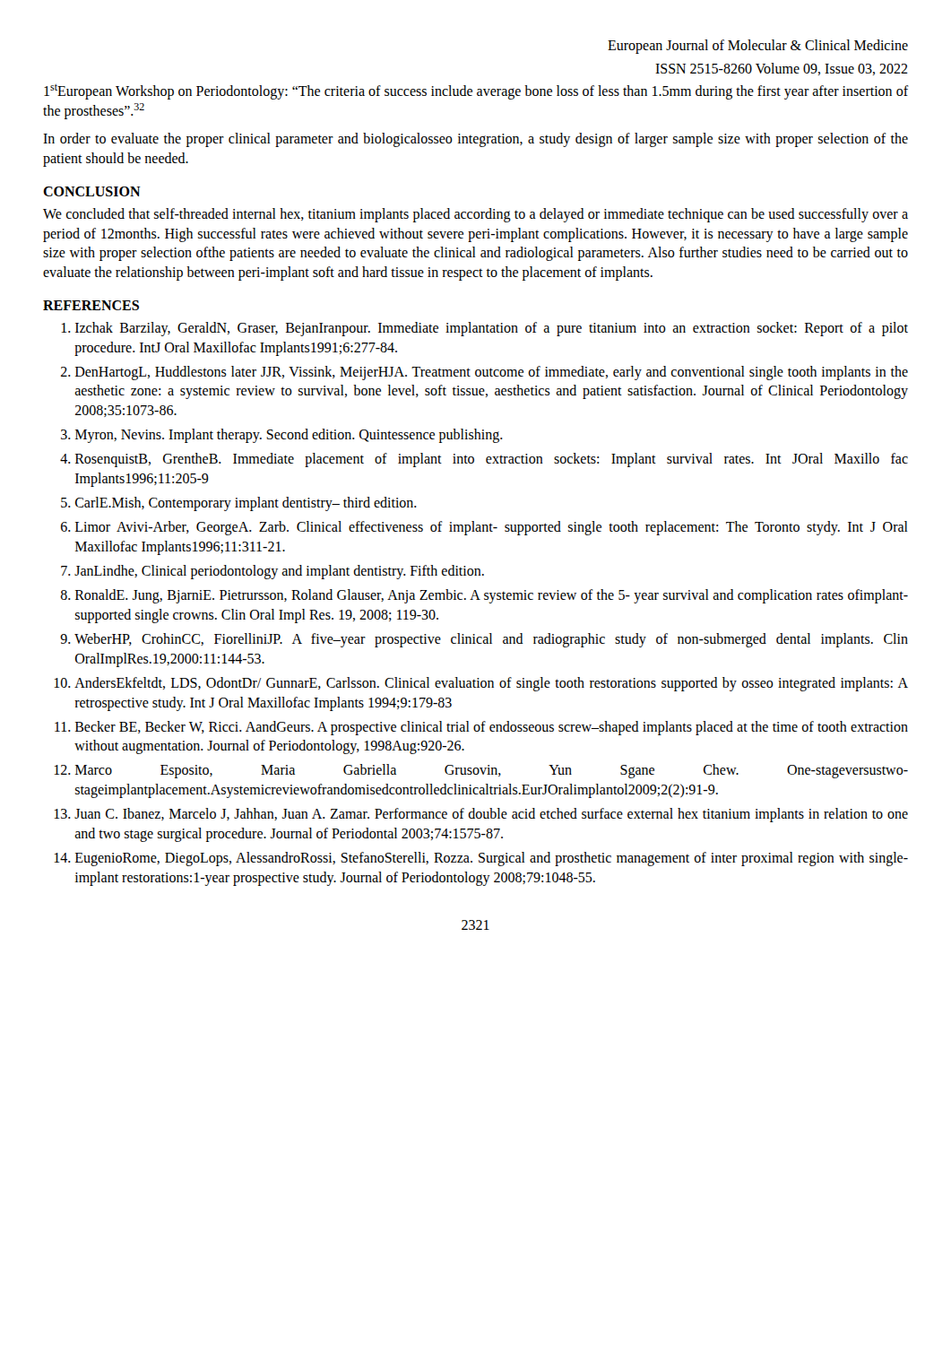European Journal of Molecular & Clinical Medicine
ISSN 2515-8260 Volume 09, Issue 03, 2022
1stEuropean Workshop on Periodontology: “The criteria of success include average bone loss of less than 1.5mm during the first year after insertion of the prostheses”.32
In order to evaluate the proper clinical parameter and biologicalosseo integration, a study design of larger sample size with proper selection of the patient should be needed.
CONCLUSION
We concluded that self-threaded internal hex, titanium implants placed according to a delayed or immediate technique can be used successfully over a period of 12months. High successful rates were achieved without severe peri-implant complications. However, it is necessary to have a large sample size with proper selection ofthe patients are needed to evaluate the clinical and radiological parameters. Also further studies need to be carried out to evaluate the relationship between peri-implant soft and hard tissue in respect to the placement of implants.
REFERENCES
Izchak Barzilay, GeraldN, Graser, BejanIranpour. Immediate implantation of a pure titanium into an extraction socket: Report of a pilot procedure. IntJ Oral Maxillofac Implants1991;6:277-84.
DenHartogL, Huddlestons later JJR, Vissink, MeijerHJA. Treatment outcome of immediate, early and conventional single tooth implants in the aesthetic zone: a systemic review to survival, bone level, soft tissue, aesthetics and patient satisfaction. Journal of Clinical Periodontology 2008;35:1073-86.
Myron, Nevins. Implant therapy. Second edition. Quintessence publishing.
RosenquistB, GrentheB. Immediate placement of implant into extraction sockets: Implant survival rates. Int JOral Maxillo fac Implants1996;11:205-9
CarlE.Mish, Contemporary implant dentistry– third edition.
Limor Avivi-Arber, GeorgeA. Zarb. Clinical effectiveness of implant- supported single tooth replacement: The Toronto stydy. Int J Oral Maxillofac Implants1996;11:311-21.
JanLindhe, Clinical periodontology and implant dentistry. Fifth edition.
RonaldE. Jung, BjarniE. Pietrursson, Roland Glauser, Anja Zembic. A systemic review of the 5- year survival and complication rates ofimplant-supported single crowns. Clin Oral Impl Res. 19, 2008; 119-30.
WeberHP, CrohinCC, FiorelliniJP. A five–year prospective clinical and radiographic study of non-submerged dental implants. Clin OralImplRes.19,2000:11:144-53.
AndersEkfeltdt, LDS, OdontDr/ GunnarE, Carlsson. Clinical evaluation of single tooth restorations supported by osseo integrated implants: A retrospective study. Int J Oral Maxillofac Implants 1994;9:179-83
Becker BE, Becker W, Ricci. AandGeurs. A prospective clinical trial of endosseous screw–shaped implants placed at the time of tooth extraction without augmentation. Journal of Periodontology, 1998Aug:920-26.
Marco Esposito, Maria Gabriella Grusovin, Yun Sgane Chew. One-stageversustwo-stageimplantplacement.Asystemicreviewofrandomisedcontrolledclinicaltrials.EurJOralimplantol2009;2(2):91-9.
Juan C. Ibanez, Marcelo J, Jahhan, Juan A. Zamar. Performance of double acid etched surface external hex titanium implants in relation to one and two stage surgical procedure. Journal of Periodontal 2003;74:1575-87.
EugenioRome, DiegoLops, AlessandroRossi, StefanoSterelli, Rozza. Surgical and prosthetic management of inter proximal region with single-implant restorations:1-year prospective study. Journal of Periodontology 2008;79:1048-55.
2321